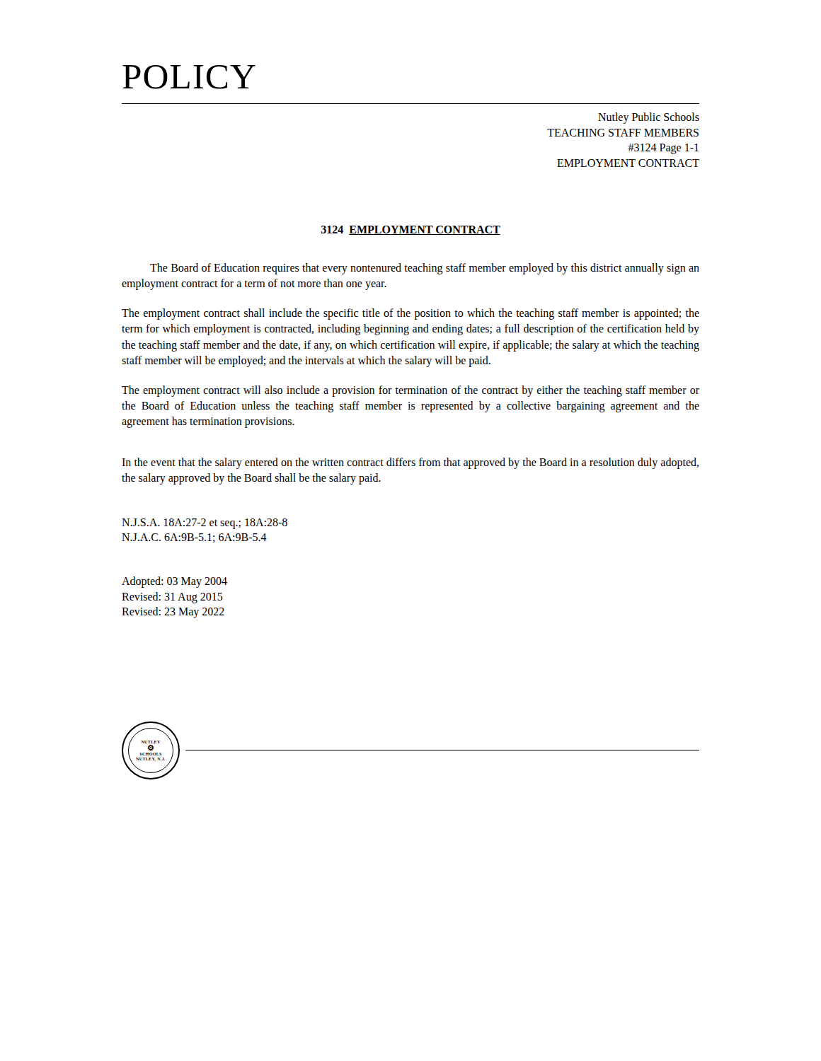POLICY
Nutley Public Schools
TEACHING STAFF MEMBERS
#3124 Page 1-1
EMPLOYMENT CONTRACT
3124 EMPLOYMENT CONTRACT
The Board of Education requires that every nontenured teaching staff member employed by this district annually sign an employment contract for a term of not more than one year.
The employment contract shall include the specific title of the position to which the teaching staff member is appointed; the term for which employment is contracted, including beginning and ending dates; a full description of the certification held by the teaching staff member and the date, if any, on which certification will expire, if applicable; the salary at which the teaching staff member will be employed; and the intervals at which the salary will be paid.
The employment contract will also include a provision for termination of the contract by either the teaching staff member or the Board of Education unless the teaching staff member is represented by a collective bargaining agreement and the agreement has termination provisions.
In the event that the salary entered on the written contract differs from that approved by the Board in a resolution duly adopted, the salary approved by the Board shall be the salary paid.
N.J.S.A. 18A:27-2 et seq.; 18A:28-8
N.J.A.C. 6A:9B-5.1; 6A:9B-5.4
Adopted: 03 May 2004
Revised: 31 Aug 2015
Revised: 23 May 2022
NUTLEY
⚙
SCHOOLS
NUTLEY, N.J.